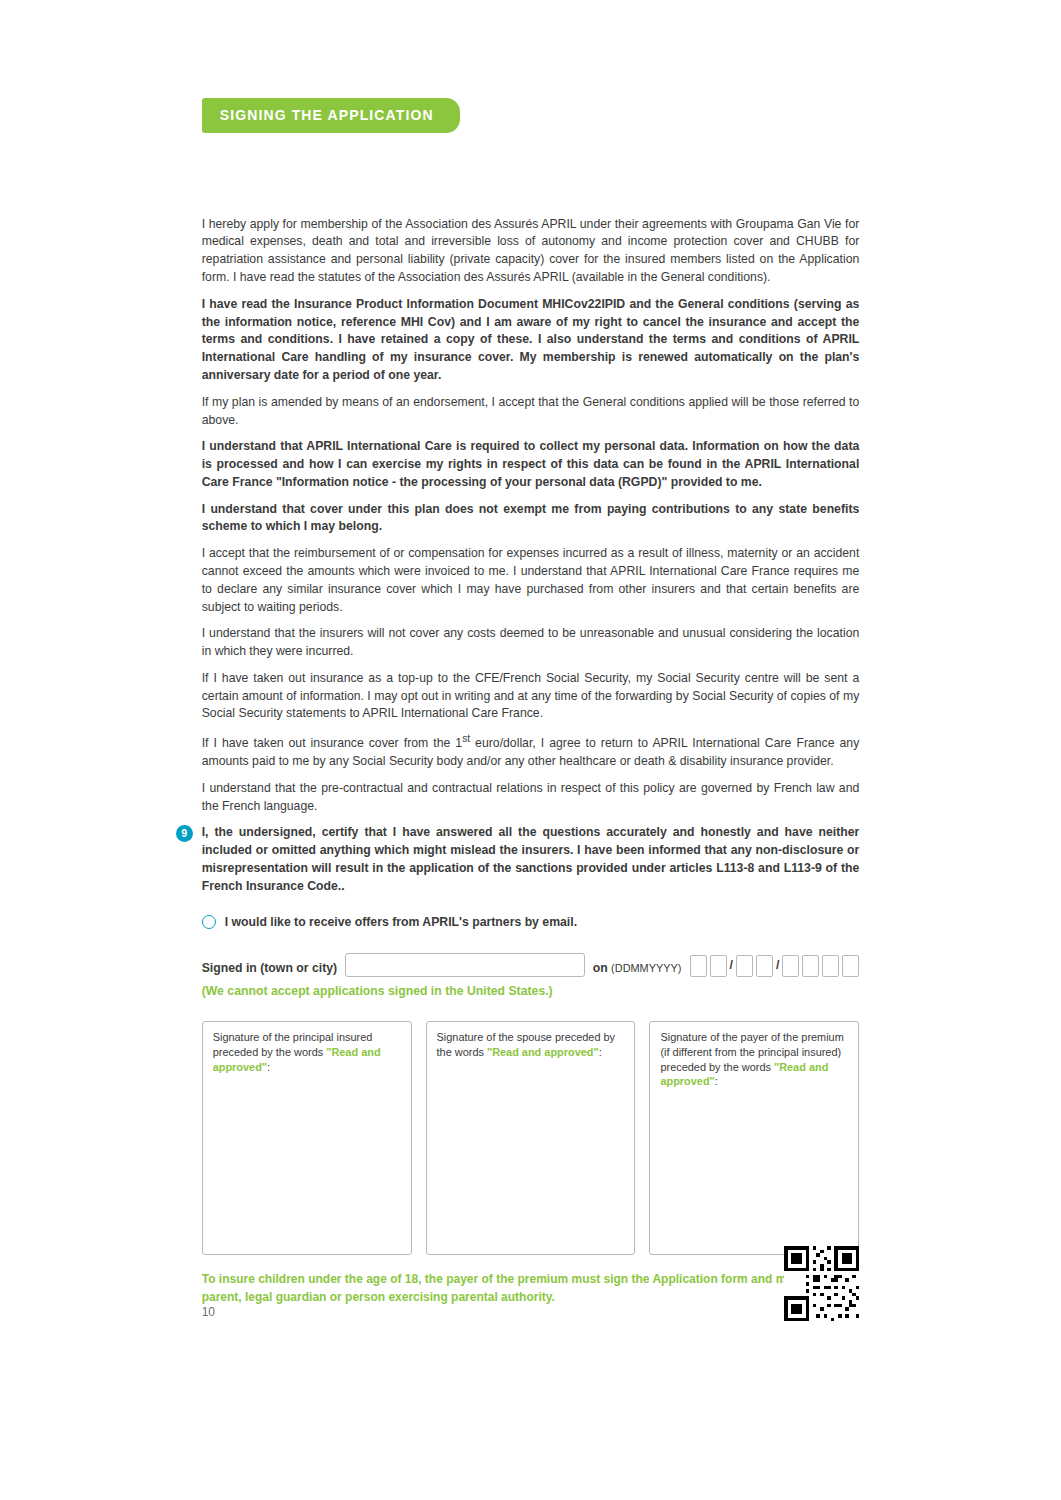SIGNING THE APPLICATION
I hereby apply for membership of the Association des Assurés APRIL under their agreements with Groupama Gan Vie for medical expenses, death and total and irreversible loss of autonomy and income protection cover and CHUBB for repatriation assistance and personal liability (private capacity) cover for the insured members listed on the Application form. I have read the statutes of the Association des Assurés APRIL (available in the General conditions).
I have read the Insurance Product Information Document MHICov22IPID and the General conditions (serving as the information notice, reference MHI Cov) and I am aware of my right to cancel the insurance and accept the terms and conditions. I have retained a copy of these. I also understand the terms and conditions of APRIL International Care handling of my insurance cover. My membership is renewed automatically on the plan's anniversary date for a period of one year.
If my plan is amended by means of an endorsement, I accept that the General conditions applied will be those referred to above.
I understand that APRIL International Care is required to collect my personal data. Information on how the data is processed and how I can exercise my rights in respect of this data can be found in the APRIL International Care France "Information notice - the processing of your personal data (RGPD)" provided to me.
I understand that cover under this plan does not exempt me from paying contributions to any state benefits scheme to which I may belong.
I accept that the reimbursement of or compensation for expenses incurred as a result of illness, maternity or an accident cannot exceed the amounts which were invoiced to me. I understand that APRIL International Care France requires me to declare any similar insurance cover which I may have purchased from other insurers and that certain benefits are subject to waiting periods.
I understand that the insurers will not cover any costs deemed to be unreasonable and unusual considering the location in which they were incurred.
If I have taken out insurance as a top-up to the CFE/French Social Security, my Social Security centre will be sent a certain amount of information. I may opt out in writing and at any time of the forwarding by Social Security of copies of my Social Security statements to APRIL International Care France.
If I have taken out insurance cover from the 1st euro/dollar, I agree to return to APRIL International Care France any amounts paid to me by any Social Security body and/or any other healthcare or death & disability insurance provider.
I understand that the pre-contractual and contractual relations in respect of this policy are governed by French law and the French language.
9 I, the undersigned, certify that I have answered all the questions accurately and honestly and have neither included or omitted anything which might mislead the insurers. I have been informed that any non-disclosure or misrepresentation will result in the application of the sanctions provided under articles L113-8 and L113-9 of the French Insurance Code..
I would like to receive offers from APRIL's partners by email.
Signed in (town or city) on (DDMMYYYY) / /
(We cannot accept applications signed in the United States.)
Signature of the principal insured preceded by the words "Read and approved":
Signature of the spouse preceded by the words "Read and approved":
Signature of the payer of the premium
(if different from the principal insured) preceded by the words "Read and approved":
To insure children under the age of 18, the payer of the premium must sign the Application form and must be the parent, legal guardian or person exercising parental authority.
10